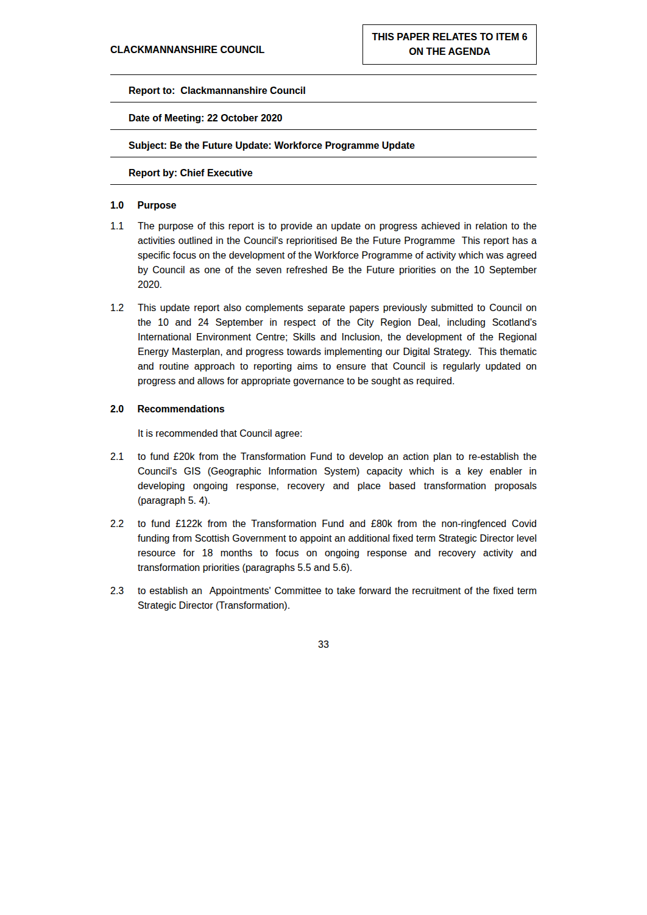THIS PAPER RELATES TO ITEM 6
ON THE AGENDA
CLACKMANNANSHIRE COUNCIL
Report to: Clackmannanshire Council
Date of Meeting: 22 October 2020
Subject: Be the Future Update: Workforce Programme Update
Report by: Chief Executive
1.0 Purpose
1.1
The purpose of this report is to provide an update on progress achieved in relation to the activities outlined in the Council's reprioritised Be the Future Programme This report has a specific focus on the development of the Workforce Programme of activity which was agreed by Council as one of the seven refreshed Be the Future priorities on the 10 September 2020.
1.2
This update report also complements separate papers previously submitted to Council on the 10 and 24 September in respect of the City Region Deal, including Scotland's International Environment Centre; Skills and Inclusion, the development of the Regional Energy Masterplan, and progress towards implementing our Digital Strategy. This thematic and routine approach to reporting aims to ensure that Council is regularly updated on progress and allows for appropriate governance to be sought as required.
2.0 Recommendations
It is recommended that Council agree:
2.1
to fund £20k from the Transformation Fund to develop an action plan to re-establish the Council's GIS (Geographic Information System) capacity which is a key enabler in developing ongoing response, recovery and place based transformation proposals (paragraph 5. 4).
2.2
to fund £122k from the Transformation Fund and £80k from the non-ringfenced Covid funding from Scottish Government to appoint an additional fixed term Strategic Director level resource for 18 months to focus on ongoing response and recovery activity and transformation priorities (paragraphs 5.5 and 5.6).
2.3
to establish an Appointments' Committee to take forward the recruitment of the fixed term Strategic Director (Transformation).
33